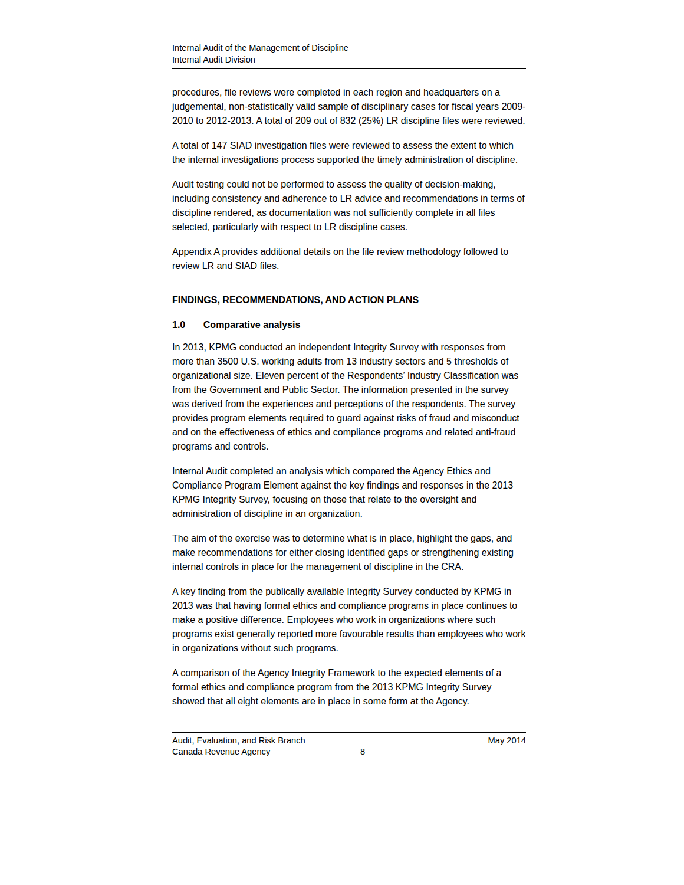Internal Audit of the Management of Discipline
Internal Audit Division
procedures, file reviews were completed in each region and headquarters on a judgemental, non-statistically valid sample of disciplinary cases for fiscal years 2009-2010 to 2012-2013. A total of 209 out of 832 (25%) LR discipline files were reviewed.
A total of 147 SIAD investigation files were reviewed to assess the extent to which the internal investigations process supported the timely administration of discipline.
Audit testing could not be performed to assess the quality of decision-making, including consistency and adherence to LR advice and recommendations in terms of discipline rendered, as documentation was not sufficiently complete in all files selected, particularly with respect to LR discipline cases.
Appendix A provides additional details on the file review methodology followed to review LR and SIAD files.
FINDINGS, RECOMMENDATIONS, AND ACTION PLANS
1.0 Comparative analysis
In 2013, KPMG conducted an independent Integrity Survey with responses from more than 3500 U.S. working adults from 13 industry sectors and 5 thresholds of organizational size. Eleven percent of the Respondents’ Industry Classification was from the Government and Public Sector. The information presented in the survey was derived from the experiences and perceptions of the respondents. The survey provides program elements required to guard against risks of fraud and misconduct and on the effectiveness of ethics and compliance programs and related anti-fraud programs and controls.
Internal Audit completed an analysis which compared the Agency Ethics and Compliance Program Element against the key findings and responses in the 2013 KPMG Integrity Survey, focusing on those that relate to the oversight and administration of discipline in an organization.
The aim of the exercise was to determine what is in place, highlight the gaps, and make recommendations for either closing identified gaps or strengthening existing internal controls in place for the management of discipline in the CRA.
A key finding from the publically available Integrity Survey conducted by KPMG in 2013 was that having formal ethics and compliance programs in place continues to make a positive difference. Employees who work in organizations where such programs exist generally reported more favourable results than employees who work in organizations without such programs.
A comparison of the Agency Integrity Framework to the expected elements of a formal ethics and compliance program from the 2013 KPMG Integrity Survey showed that all eight elements are in place in some form at the Agency.
Audit, Evaluation, and Risk Branch Canada Revenue Agency
8
May 2014